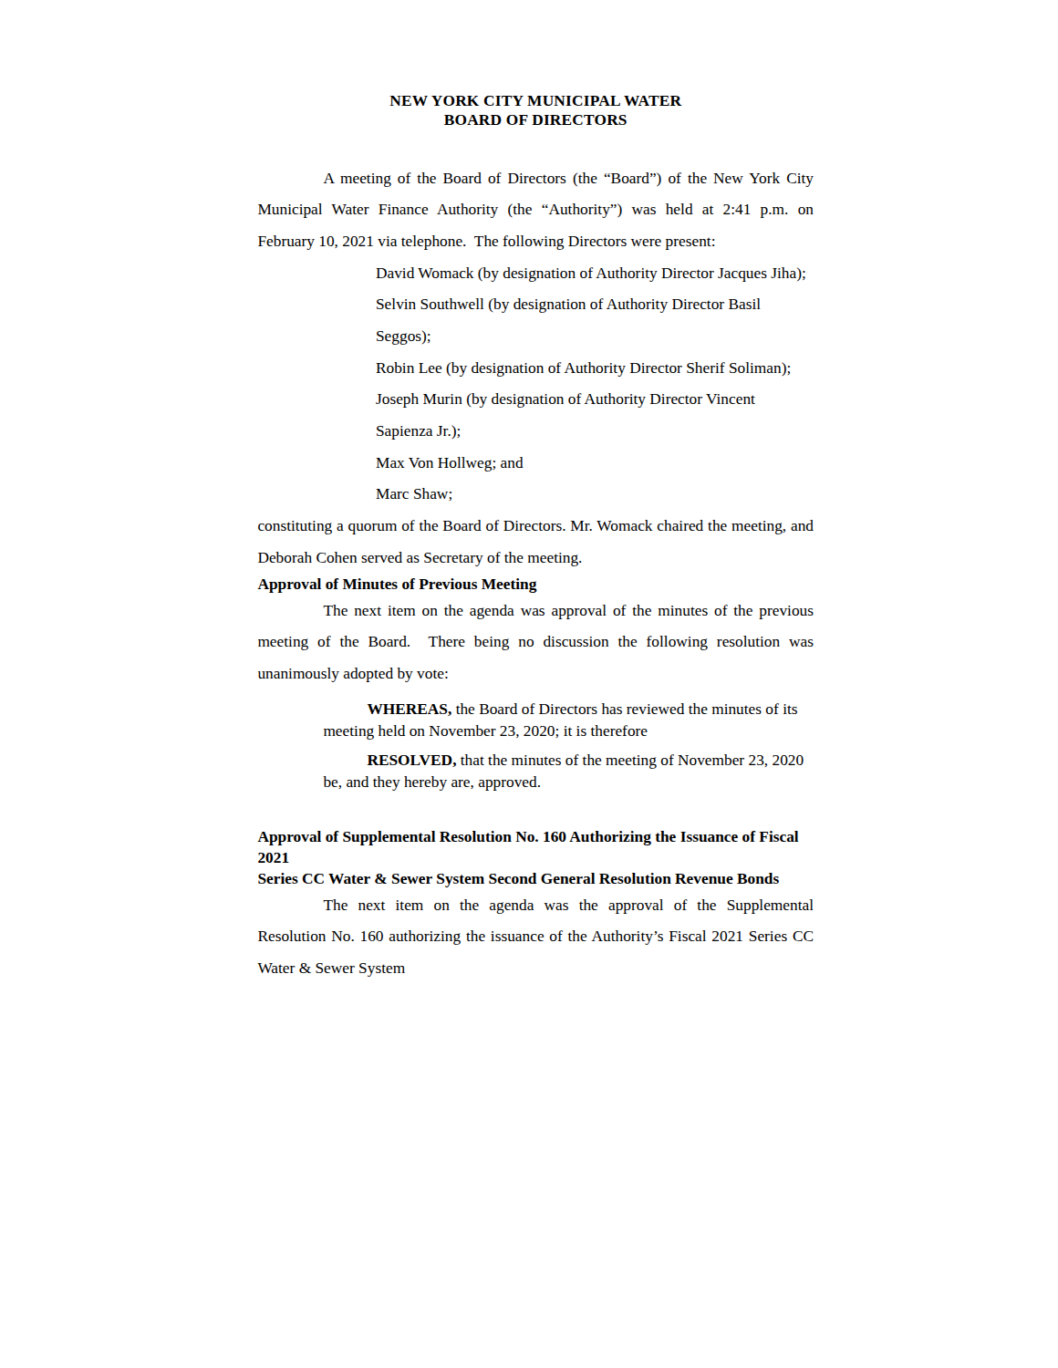New York City Municipal WaterBoard of Directors
A meeting of the Board of Directors (the “Board”) of the New York City Municipal Water Finance Authority (the “Authority”) was held at 2:41 p.m. on February 10, 2021 via telephone. The following Directors were present:
David Womack (by designation of Authority Director Jacques Jiha);
Selvin Southwell (by designation of Authority Director Basil Seggos);
Robin Lee (by designation of Authority Director Sherif Soliman);
Joseph Murin (by designation of Authority Director Vincent Sapienza Jr.);
Max Von Hollweg; and
Marc Shaw;
constituting a quorum of the Board of Directors. Mr. Womack chaired the meeting, and Deborah Cohen served as Secretary of the meeting.
Approval of Minutes of Previous Meeting
The next item on the agenda was approval of the minutes of the previous meeting of the Board. There being no discussion the following resolution was unanimously adopted by vote:
WHEREAS, the Board of Directors has reviewed the minutes of its meeting held on November 23, 2020; it is therefore
RESOLVED, that the minutes of the meeting of November 23, 2020 be, and they hereby are, approved.
Approval of Supplemental Resolution No. 160 Authorizing the Issuance of Fiscal 2021
Series CC Water & Sewer System Second General Resolution Revenue Bonds
The next item on the agenda was the approval of the Supplemental Resolution No. 160 authorizing the issuance of the Authority’s Fiscal 2021 Series CC Water & Sewer System